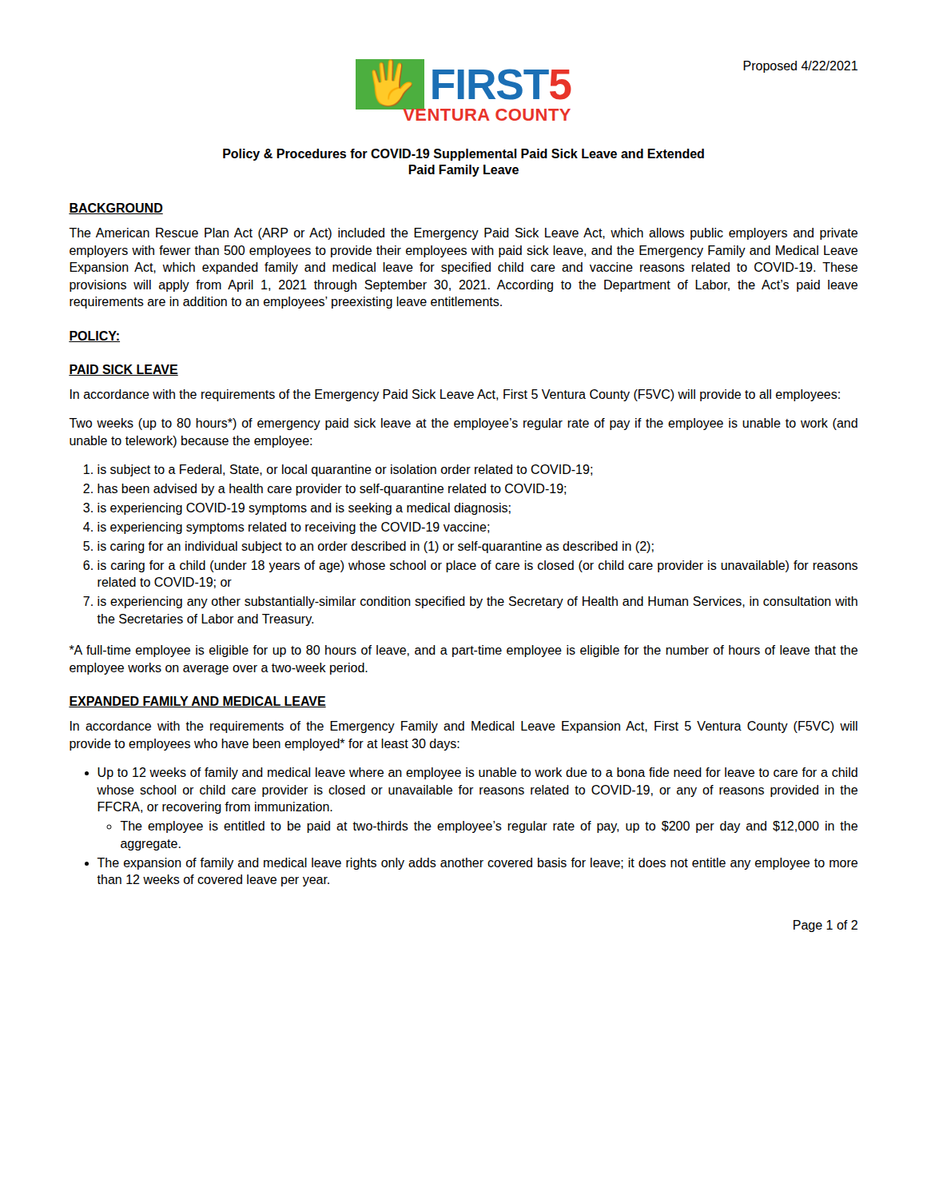Proposed 4/22/2021
🖐
FIRST 5
VENTURA COUNTY
Policy & Procedures for COVID-19 Supplemental Paid Sick Leave and Extended
Paid Family Leave
BACKGROUND
The American Rescue Plan Act (ARP or Act) included the Emergency Paid Sick Leave Act, which allows public employers and private employers with fewer than 500 employees to provide their employees with paid sick leave, and the Emergency Family and Medical Leave Expansion Act, which expanded family and medical leave for specified child care and vaccine reasons related to COVID-19. These provisions will apply from April 1, 2021 through September 30, 2021. According to the Department of Labor, the Act’s paid leave requirements are in addition to an employees’ preexisting leave entitlements.
POLICY:
PAID SICK LEAVE
In accordance with the requirements of the Emergency Paid Sick Leave Act, First 5 Ventura County (F5VC) will provide to all employees:
Two weeks (up to 80 hours*) of emergency paid sick leave at the employee’s regular rate of pay if the employee is unable to work (and unable to telework) because the employee:
is subject to a Federal, State, or local quarantine or isolation order related to COVID-19;
has been advised by a health care provider to self-quarantine related to COVID-19;
is experiencing COVID-19 symptoms and is seeking a medical diagnosis;
is experiencing symptoms related to receiving the COVID-19 vaccine;
is caring for an individual subject to an order described in (1) or self-quarantine as described in (2);
is caring for a child (under 18 years of age) whose school or place of care is closed (or child care provider is unavailable) for reasons related to COVID-19; or
is experiencing any other substantially-similar condition specified by the Secretary of Health and Human Services, in consultation with the Secretaries of Labor and Treasury.
*A full-time employee is eligible for up to 80 hours of leave, and a part-time employee is eligible for the number of hours of leave that the employee works on average over a two-week period.
EXPANDED FAMILY AND MEDICAL LEAVE
In accordance with the requirements of the Emergency Family and Medical Leave Expansion Act, First 5 Ventura County (F5VC) will provide to employees who have been employed* for at least 30 days:
Up to 12 weeks of family and medical leave where an employee is unable to work due to a bona fide need for leave to care for a child whose school or child care provider is closed or unavailable for reasons related to COVID-19, or any of reasons provided in the FFCRA, or recovering from immunization.
The employee is entitled to be paid at two-thirds the employee’s regular rate of pay, up to $200 per day and $12,000 in the aggregate.
The expansion of family and medical leave rights only adds another covered basis for leave; it does not entitle any employee to more than 12 weeks of covered leave per year.
Page 1 of 2